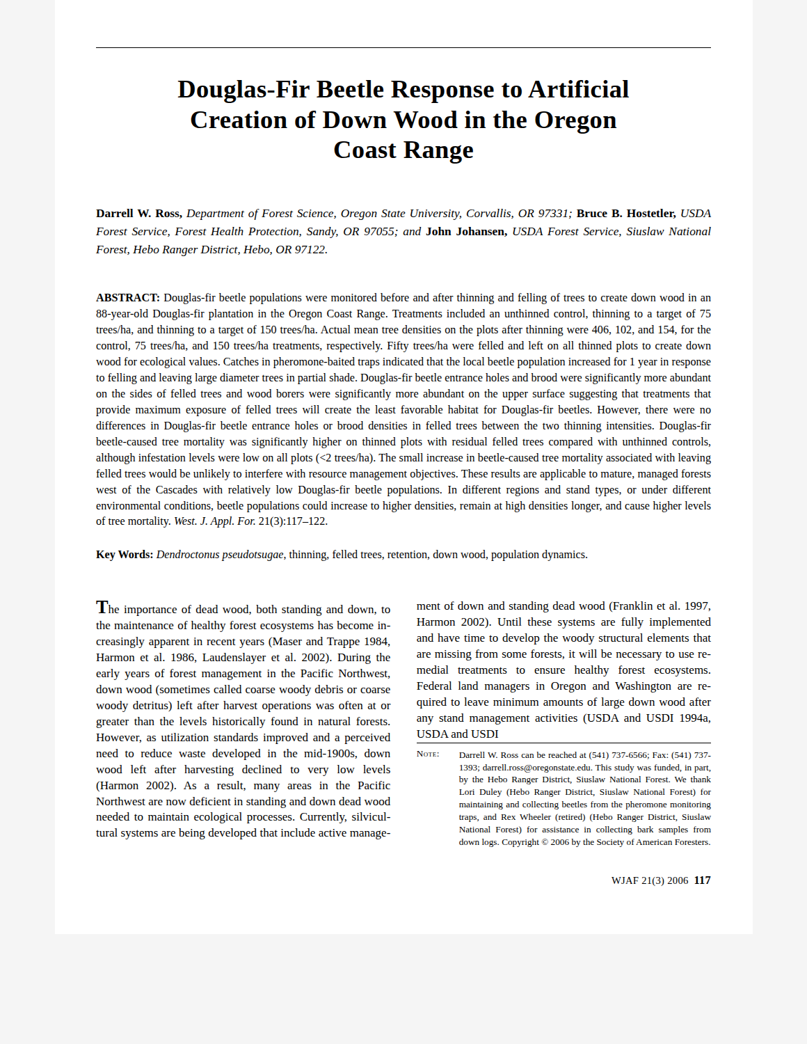Douglas-Fir Beetle Response to Artificial
Creation of Down Wood in the Oregon
Coast Range
Darrell W. Ross, Department of Forest Science, Oregon State University, Corvallis, OR 97331; Bruce B. Hostetler, USDA Forest Service, Forest Health Protection, Sandy, OR 97055; and John Johansen, USDA Forest Service, Siuslaw National Forest, Hebo Ranger District, Hebo, OR 97122.
ABSTRACT: Douglas-fir beetle populations were monitored before and after thinning and felling of trees to create down wood in an 88-year-old Douglas-fir plantation in the Oregon Coast Range. Treatments included an unthinned control, thinning to a target of 75 trees/ha, and thinning to a target of 150 trees/ha. Actual mean tree densities on the plots after thinning were 406, 102, and 154, for the control, 75 trees/ha, and 150 trees/ha treatments, respectively. Fifty trees/ha were felled and left on all thinned plots to create down wood for ecological values. Catches in pheromone-baited traps indicated that the local beetle population increased for 1 year in response to felling and leaving large diameter trees in partial shade. Douglas-fir beetle entrance holes and brood were significantly more abundant on the sides of felled trees and wood borers were significantly more abundant on the upper surface suggesting that treatments that provide maximum exposure of felled trees will create the least favorable habitat for Douglas-fir beetles. However, there were no differences in Douglas-fir beetle entrance holes or brood densities in felled trees between the two thinning intensities. Douglas-fir beetle-caused tree mortality was significantly higher on thinned plots with residual felled trees compared with unthinned controls, although infestation levels were low on all plots (<2 trees/ha). The small increase in beetle-caused tree mortality associated with leaving felled trees would be unlikely to interfere with resource management objectives. These results are applicable to mature, managed forests west of the Cascades with relatively low Douglas-fir beetle populations. In different regions and stand types, or under different environmental conditions, beetle populations could increase to higher densities, remain at high densities longer, and cause higher levels of tree mortality. West. J. Appl. For. 21(3):117–122.
Key Words: Dendroctonus pseudotsugae, thinning, felled trees, retention, down wood, population dynamics.
The importance of dead wood, both standing and down, to the maintenance of healthy forest ecosystems has become increasingly apparent in recent years (Maser and Trappe 1984, Harmon et al. 1986, Laudenslayer et al. 2002). During the early years of forest management in the Pacific Northwest, down wood (sometimes called coarse woody debris or coarse woody detritus) left after harvest operations was often at or greater than the levels historically found in natural forests. However, as utilization standards improved and a perceived need to reduce waste developed in the mid-1900s, down wood left after harvesting declined to very low levels (Harmon 2002). As a result, many areas in the Pacific Northwest are now deficient in standing and down dead wood needed to maintain ecological processes. Currently, silvicultural systems are being developed that include active management of down and standing dead wood (Franklin et al. 1997, Harmon 2002). Until these systems are fully implemented and have time to develop the woody structural elements that are missing from some forests, it will be necessary to use remedial treatments to ensure healthy forest ecosystems. Federal land managers in Oregon and Washington are required to leave minimum amounts of large down wood after any stand management activities (USDA and USDI 1994a, USDA and USDI
Note: Darrell W. Ross can be reached at (541) 737-6566; Fax: (541) 737-1393; darrell.ross@oregonstate.edu. This study was funded, in part, by the Hebo Ranger District, Siuslaw National Forest. We thank Lori Duley (Hebo Ranger District, Siuslaw National Forest) for maintaining and collecting beetles from the pheromone monitoring traps, and Rex Wheeler (retired) (Hebo Ranger District, Siuslaw National Forest) for assistance in collecting bark samples from down logs. Copyright © 2006 by the Society of American Foresters.
WJAF 21(3) 2006 117